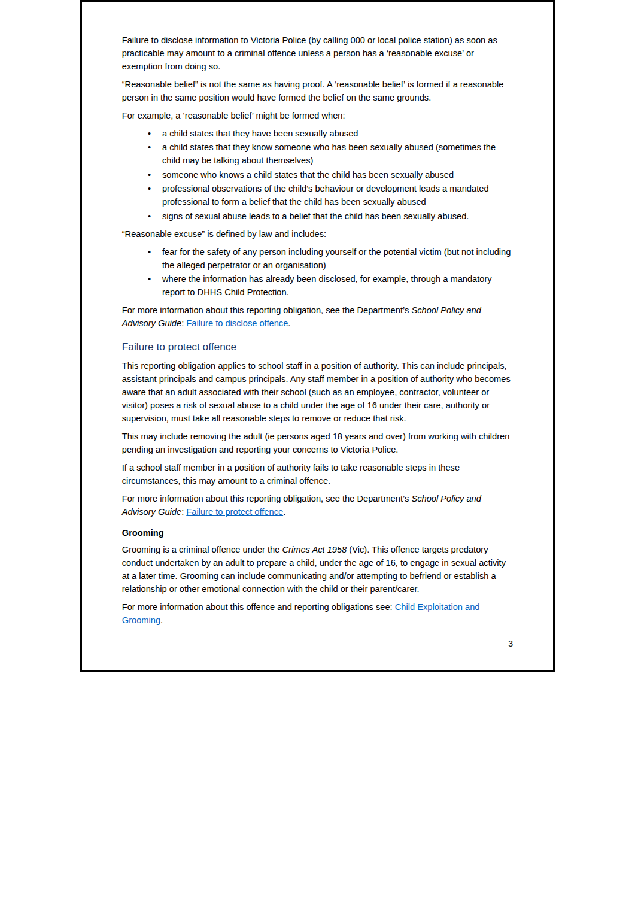Failure to disclose information to Victoria Police (by calling 000 or local police station) as soon as practicable may amount to a criminal offence unless a person has a ‘reasonable excuse’ or exemption from doing so.
“Reasonable belief” is not the same as having proof. A ‘reasonable belief’ is formed if a reasonable person in the same position would have formed the belief on the same grounds.
For example, a ‘reasonable belief’ might be formed when:
a child states that they have been sexually abused
a child states that they know someone who has been sexually abused (sometimes the child may be talking about themselves)
someone who knows a child states that the child has been sexually abused
professional observations of the child’s behaviour or development leads a mandated professional to form a belief that the child has been sexually abused
signs of sexual abuse leads to a belief that the child has been sexually abused.
“Reasonable excuse” is defined by law and includes:
fear for the safety of any person including yourself or the potential victim (but not including the alleged perpetrator or an organisation)
where the information has already been disclosed, for example, through a mandatory report to DHHS Child Protection.
For more information about this reporting obligation, see the Department’s School Policy and Advisory Guide: Failure to disclose offence.
Failure to protect offence
This reporting obligation applies to school staff in a position of authority. This can include principals, assistant principals and campus principals. Any staff member in a position of authority who becomes aware that an adult associated with their school (such as an employee, contractor, volunteer or visitor) poses a risk of sexual abuse to a child under the age of 16 under their care, authority or supervision, must take all reasonable steps to remove or reduce that risk.
This may include removing the adult (ie persons aged 18 years and over) from working with children pending an investigation and reporting your concerns to Victoria Police.
If a school staff member in a position of authority fails to take reasonable steps in these circumstances, this may amount to a criminal offence.
For more information about this reporting obligation, see the Department’s School Policy and Advisory Guide: Failure to protect offence.
Grooming
Grooming is a criminal offence under the Crimes Act 1958 (Vic). This offence targets predatory conduct undertaken by an adult to prepare a child, under the age of 16, to engage in sexual activity at a later time. Grooming can include communicating and/or attempting to befriend or establish a relationship or other emotional connection with the child or their parent/carer.
For more information about this offence and reporting obligations see: Child Exploitation and Grooming.
3